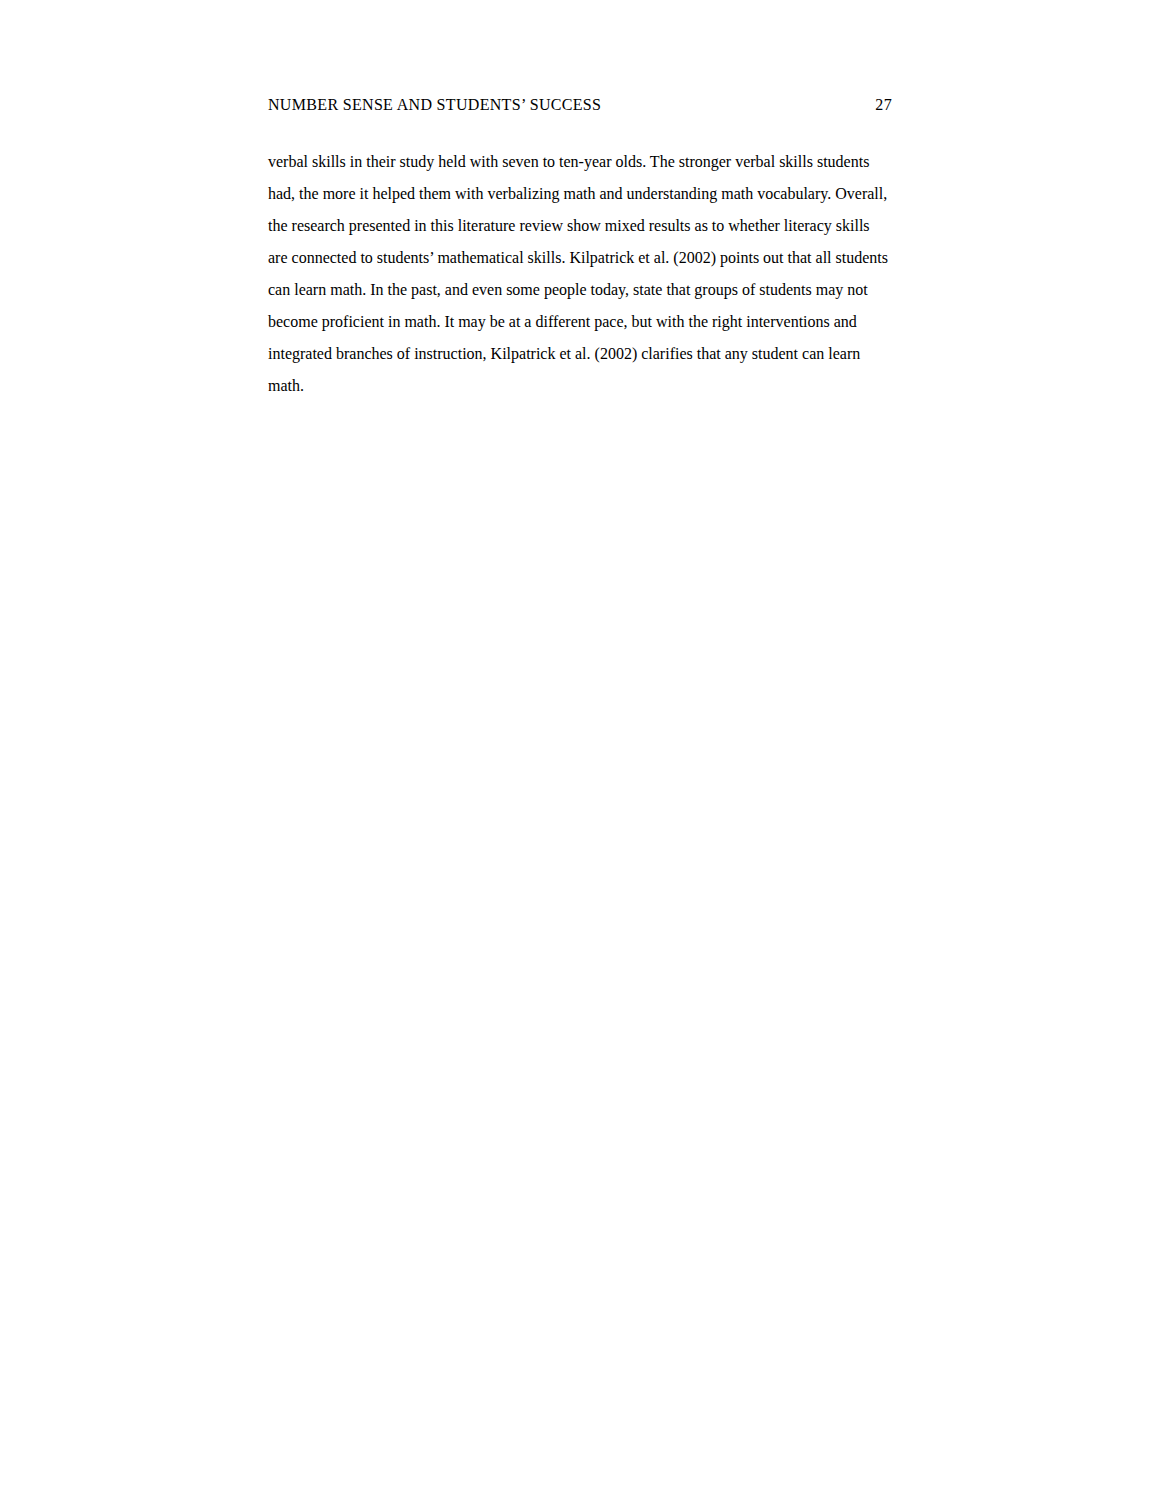Number Sense and Students’ Success 27
verbal skills in their study held with seven to ten-year olds. The stronger verbal skills students had, the more it helped them with verbalizing math and understanding math vocabulary. Overall, the research presented in this literature review show mixed results as to whether literacy skills are connected to students’ mathematical skills. Kilpatrick et al. (2002) points out that all students can learn math. In the past, and even some people today, state that groups of students may not become proficient in math. It may be at a different pace, but with the right interventions and integrated branches of instruction, Kilpatrick et al. (2002) clarifies that any student can learn math.